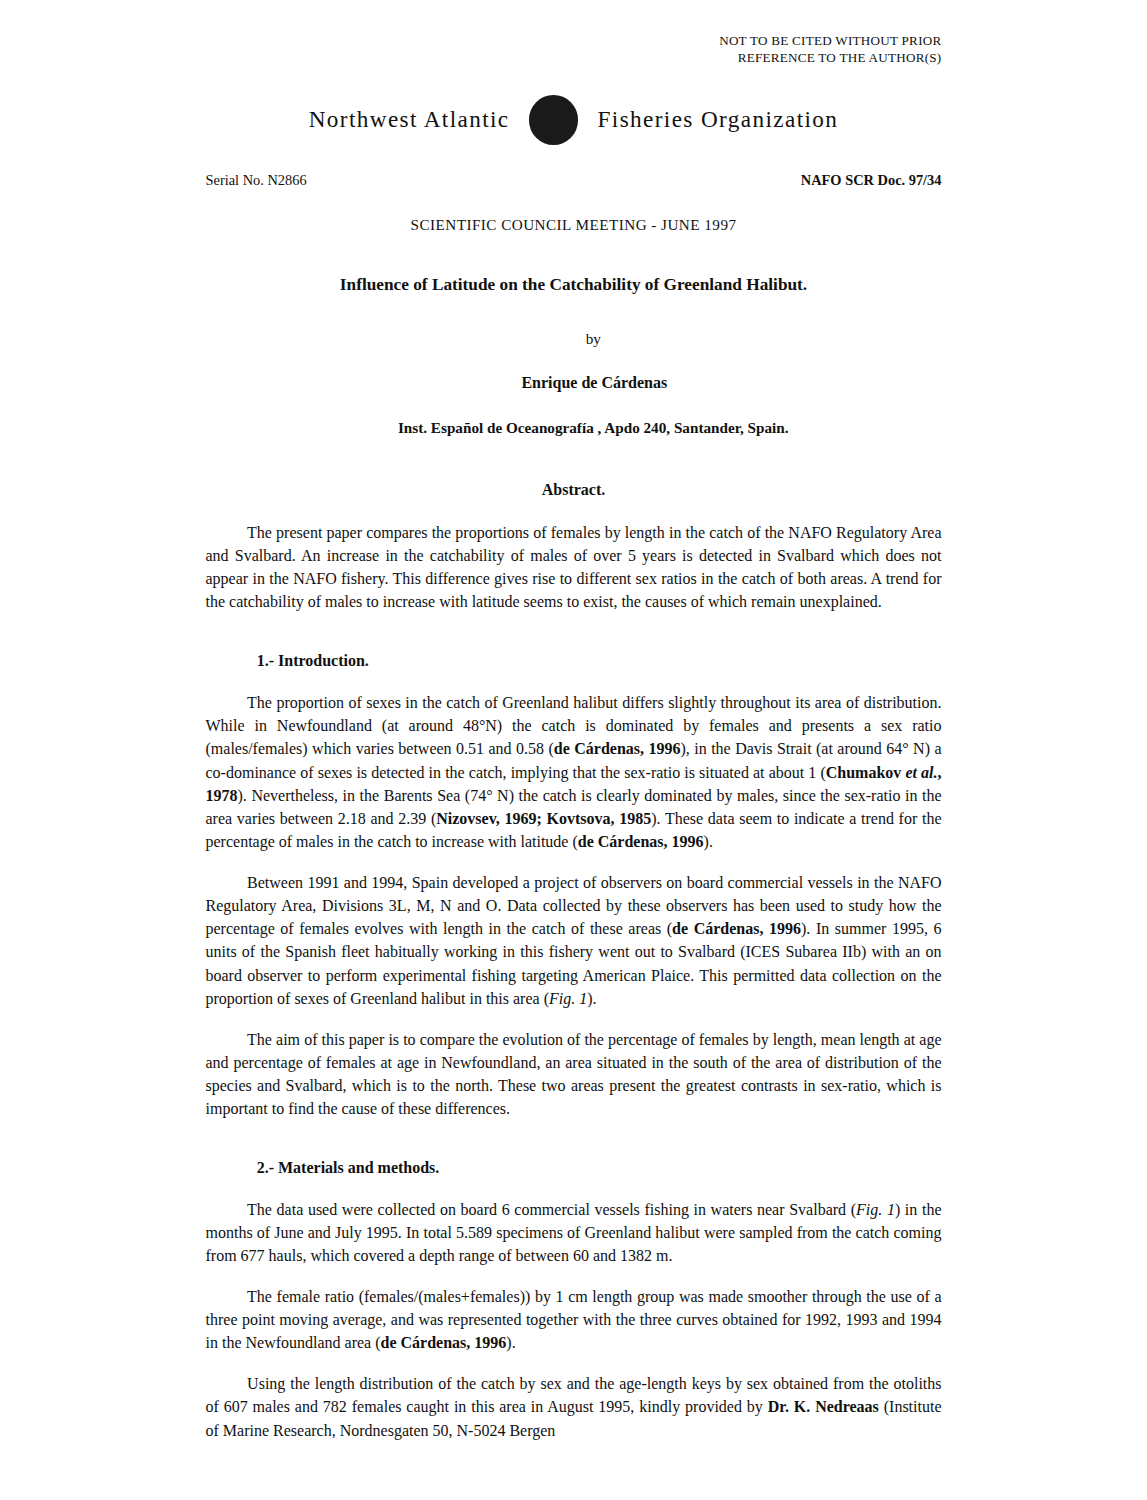NOT TO BE CITED WITHOUT PRIOR
REFERENCE TO THE AUTHOR(S)
Northwest Atlantic
Fisheries Organization
Serial No. N2866 NAFO SCR Doc. 97/34
SCIENTIFIC COUNCIL MEETING - JUNE 1997
Influence of Latitude on the Catchability of Greenland Halibut.
by
Enrique de Cárdenas
Inst. Español de Oceanografía , Apdo 240, Santander, Spain.
Abstract.
The present paper compares the proportions of females by length in the catch of the NAFO Regulatory Area and Svalbard. An increase in the catchability of males of over 5 years is detected in Svalbard which does not appear in the NAFO fishery. This difference gives rise to different sex ratios in the catch of both areas. A trend for the catchability of males to increase with latitude seems to exist, the causes of which remain unexplained.
1.- Introduction.
The proportion of sexes in the catch of Greenland halibut differs slightly throughout its area of distribution. While in Newfoundland (at around 48°N) the catch is dominated by females and presents a sex ratio (males/females) which varies between 0.51 and 0.58 (de Cárdenas, 1996), in the Davis Strait (at around 64° N) a co-dominance of sexes is detected in the catch, implying that the sex-ratio is situated at about 1 (Chumakov et al., 1978). Nevertheless, in the Barents Sea (74° N) the catch is clearly dominated by males, since the sex-ratio in the area varies between 2.18 and 2.39 (Nizovsev, 1969; Kovtsova, 1985). These data seem to indicate a trend for the percentage of males in the catch to increase with latitude (de Cárdenas, 1996).
Between 1991 and 1994, Spain developed a project of observers on board commercial vessels in the NAFO Regulatory Area, Divisions 3L, M, N and O. Data collected by these observers has been used to study how the percentage of females evolves with length in the catch of these areas (de Cárdenas, 1996). In summer 1995, 6 units of the Spanish fleet habitually working in this fishery went out to Svalbard (ICES Subarea IIb) with an on board observer to perform experimental fishing targeting American Plaice. This permitted data collection on the proportion of sexes of Greenland halibut in this area (Fig. 1).
The aim of this paper is to compare the evolution of the percentage of females by length, mean length at age and percentage of females at age in Newfoundland, an area situated in the south of the area of distribution of the species and Svalbard, which is to the north. These two areas present the greatest contrasts in sex-ratio, which is important to find the cause of these differences.
2.- Materials and methods.
The data used were collected on board 6 commercial vessels fishing in waters near Svalbard (Fig. 1) in the months of June and July 1995. In total 5.589 specimens of Greenland halibut were sampled from the catch coming from 677 hauls, which covered a depth range of between 60 and 1382 m.
The female ratio (females/(males+females)) by 1 cm length group was made smoother through the use of a three point moving average, and was represented together with the three curves obtained for 1992, 1993 and 1994 in the Newfoundland area (de Cárdenas, 1996).
Using the length distribution of the catch by sex and the age-length keys by sex obtained from the otoliths of 607 males and 782 females caught in this area in August 1995, kindly provided by Dr. K. Nedreaas (Institute of Marine Research, Nordnesgaten 50, N-5024 Bergen